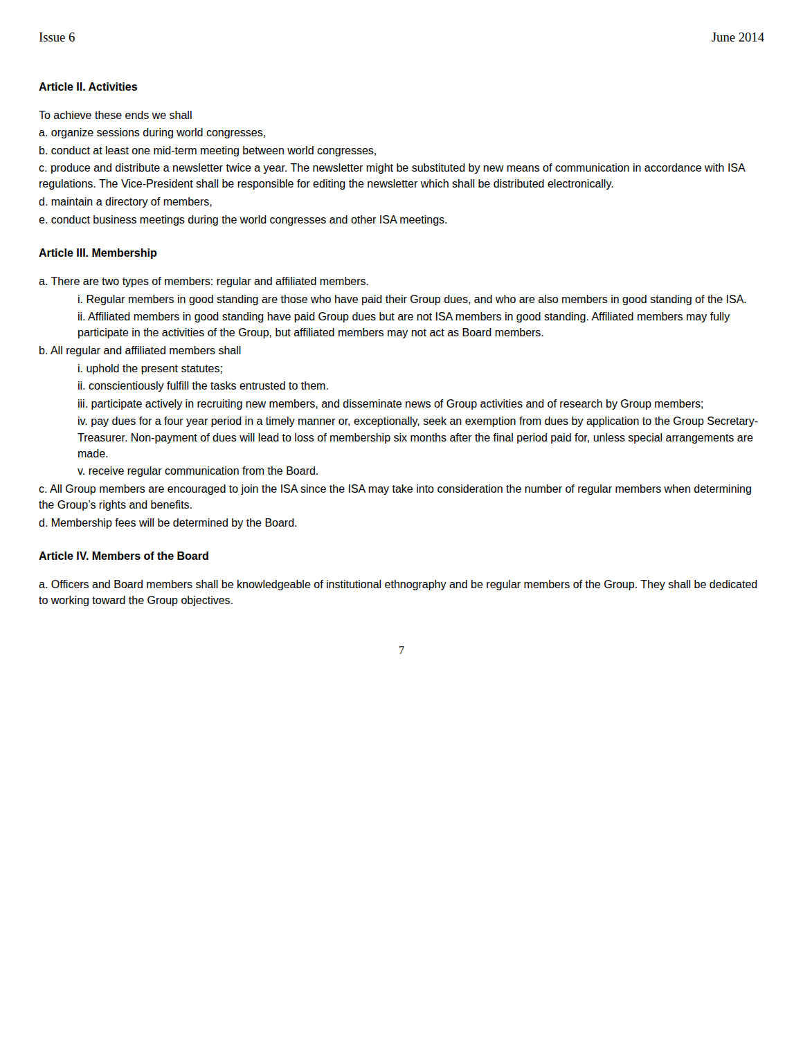Issue 6 June 2014
Article II. Activities
To achieve these ends we shall
a. organize sessions during world congresses,
b. conduct at least one mid-term meeting between world congresses,
c. produce and distribute a newsletter twice a year. The newsletter might be substituted by new means of communication in accordance with ISA regulations. The Vice-President shall be responsible for editing the newsletter which shall be distributed electronically.
d. maintain a directory of members,
e. conduct business meetings during the world congresses and other ISA meetings.
Article III. Membership
a. There are two types of members: regular and affiliated members.
i. Regular members in good standing are those who have paid their Group dues, and who are also members in good standing of the ISA.
ii. Affiliated members in good standing have paid Group dues but are not ISA members in good standing. Affiliated members may fully participate in the activities of the Group, but affiliated members may not act as Board members.
b. All regular and affiliated members shall
i. uphold the present statutes;
ii. conscientiously fulfill the tasks entrusted to them.
iii. participate actively in recruiting new members, and disseminate news of Group activities and of research by Group members;
iv. pay dues for a four year period in a timely manner or, exceptionally, seek an exemption from dues by application to the Group Secretary-Treasurer. Non-payment of dues will lead to loss of membership six months after the final period paid for, unless special arrangements are made.
v. receive regular communication from the Board.
c. All Group members are encouraged to join the ISA since the ISA may take into consideration the number of regular members when determining the Group’s rights and benefits.
d. Membership fees will be determined by the Board.
Article IV. Members of the Board
a. Officers and Board members shall be knowledgeable of institutional ethnography and be regular members of the Group. They shall be dedicated to working toward the Group objectives.
7